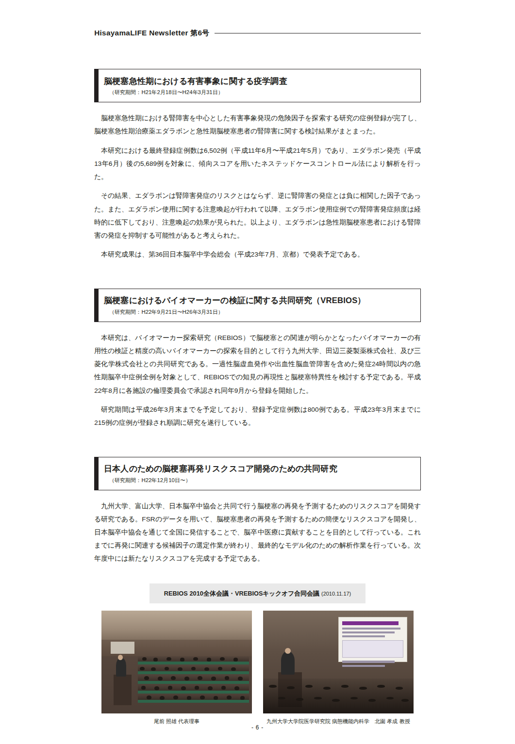HisayamaLIFE Newsletter 第6号
脳梗塞急性期における有害事象に関する疫学調査
（研究期間：H21年2月18日〜H24年3月31日）
脳梗塞急性期における腎障害を中心とした有害事象発現の危険因子を探索する研究の症例登録が完了し、脳梗塞急性期治療薬エダラボンと急性期脳梗塞患者の腎障害に関する検討結果がまとまった。
本研究における最終登録症例数は6,502例（平成11年6月〜平成21年5月）であり、エダラボン発売（平成13年6月）後の5,689例を対象に、傾向スコアを用いたネステッドケースコントロール法により解析を行った。
その結果、エダラボンは腎障害発症のリスクとはならず、逆に腎障害の発症とは負に相関した因子であった。また、エダラボン使用に関する注意喚起が行われて以降、エダラボン使用症例での腎障害発症頻度は経時的に低下しており、注意喚起の効果が見られた。以上より、エダラボンは急性期脳梗塞患者における腎障害の発症を抑制する可能性があると考えられた。
本研究成果は、第36回日本脳卒中学会総会（平成23年7月、京都）で発表予定である。
脳梗塞におけるバイオマーカーの検証に関する共同研究（VREBIOS）
（研究期間：H22年9月21日〜H26年3月31日）
本研究は、バイオマーカー探索研究（REBIOS）で脳梗塞との関連が明らかとなったバイオマーカーの有用性の検証と精度の高いバイオマーカーの探索を目的として行う九州大学、田辺三菱製薬株式会社、及び三菱化学株式会社との共同研究である。一過性脳虚血発作や出血性脳血管障害を含めた発症24時間以内の急性期脳卒中症例全例を対象として、REBIOSでの知見の再現性と脳梗塞特異性を検討する予定である。平成22年8月に各施設の倫理委員会で承認され同年9月から登録を開始した。
研究期間は平成26年3月末までを予定しており、登録予定症例数は800例である。平成23年3月末までに215例の症例が登録され順調に研究を遂行している。
日本人のための脳梗塞再発リスクスコア開発のための共同研究
（研究期間：H22年12月10日〜）
九州大学、富山大学、日本脳卒中協会と共同で行う脳梗塞の再発を予測するためのリスクスコアを開発する研究である。FSRのデータを用いて、脳梗塞患者の再発を予測するための簡便なリスクスコアを開発し、日本脳卒中協会を通じて全国に発信することで、脳卒中医療に貢献することを目的として行っている。これまでに再発に関連する候補因子の選定作業が終わり、最終的なモデル化のための解析作業を行っている。次年度中には新たなリスクスコアを完成する予定である。
REBIOS 2010全体会議・VREBIOSキックオフ合同会議 (2010.11.17)
尾前 照雄 代表理事
九州大学大学院医学研究院 病態機能内科学　北園 孝成 教授
- 6 -